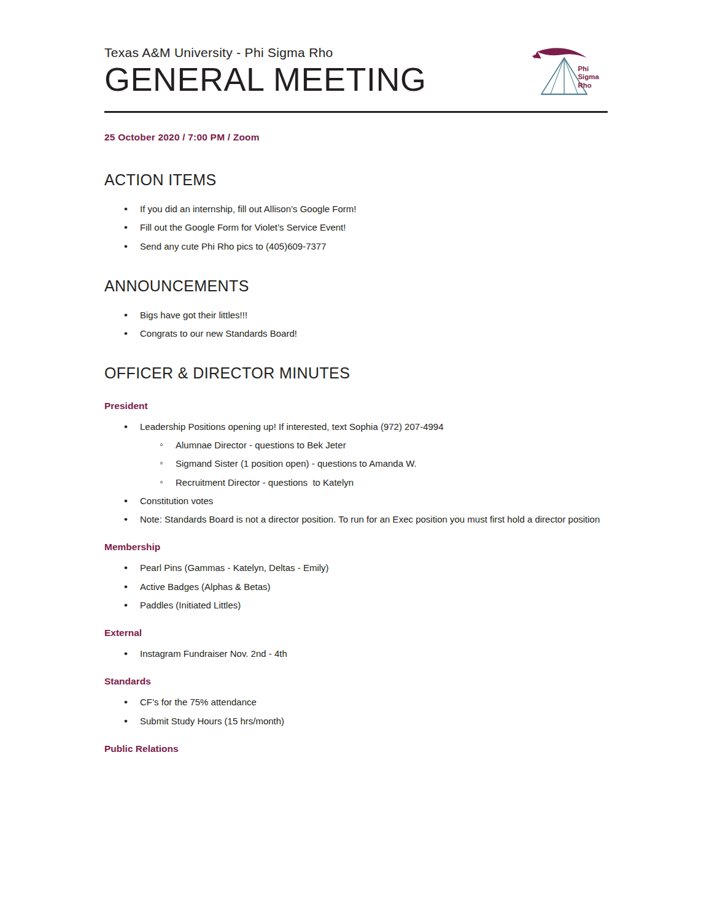Texas A&M University - Phi Sigma Rho
General Meeting
Phi Sigma Rho
25 October 2020 / 7:00 PM / Zoom
Action Items
If you did an internship, fill out Allison’s Google Form!
Fill out the Google Form for Violet’s Service Event!
Send any cute Phi Rho pics to (405)609-7377
Announcements
Bigs have got their littles!!!
Congrats to our new Standards Board!
Officer & Director Minutes
President
Leadership Positions opening up! If interested, text Sophia (972) 207-4994
Alumnae Director - questions to Bek Jeter
Sigmand Sister (1 position open) - questions to Amanda W.
Recruitment Director - questions to Katelyn
Constitution votes
Note: Standards Board is not a director position. To run for an Exec position you must first hold a director position
Membership
Pearl Pins (Gammas - Katelyn, Deltas - Emily)
Active Badges (Alphas & Betas)
Paddles (Initiated Littles)
External
Instagram Fundraiser Nov. 2nd - 4th
Standards
CF’s for the 75% attendance
Submit Study Hours (15 hrs/month)
Public Relations